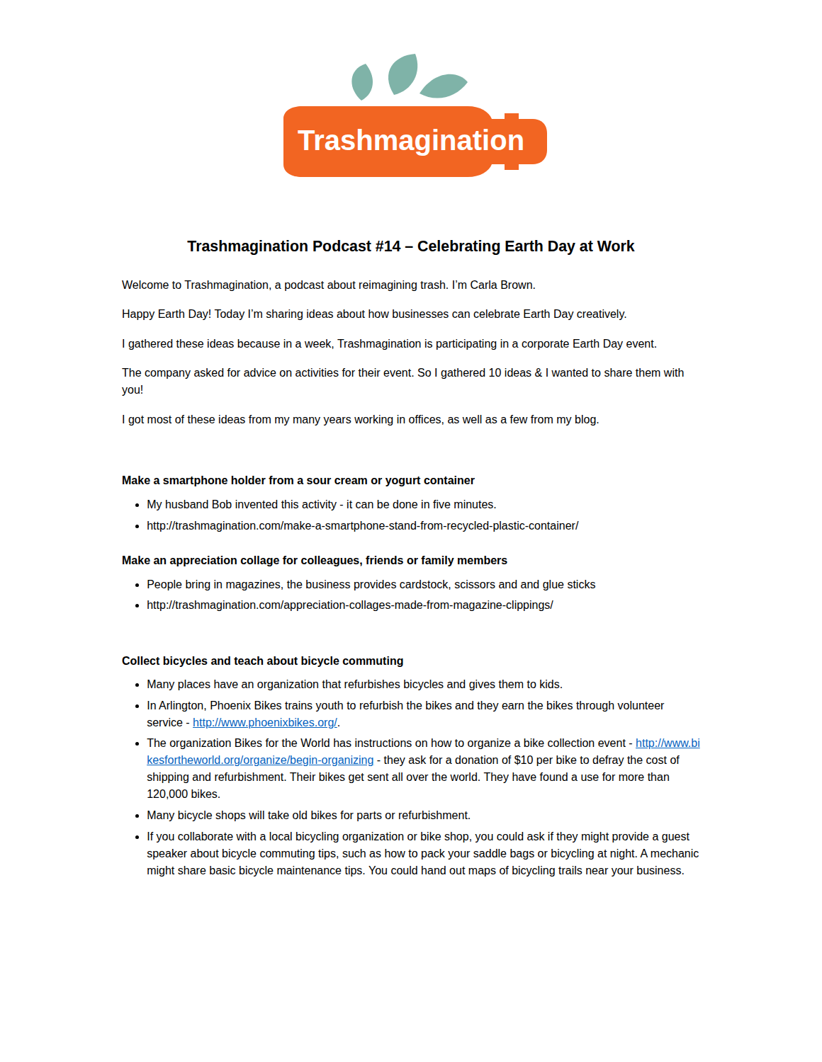Trashmagination
Trashmagination Podcast #14 – Celebrating Earth Day at Work
Welcome to Trashmagination, a podcast about reimagining trash. I’m Carla Brown.
Happy Earth Day! Today I’m sharing ideas about how businesses can celebrate Earth Day creatively.
I gathered these ideas because in a week, Trashmagination is participating in a corporate Earth Day event.
The company asked for advice on activities for their event. So I gathered 10 ideas & I wanted to share them with you!
I got most of these ideas from my many years working in offices, as well as a few from my blog.
Make a smartphone holder from a sour cream or yogurt container
My husband Bob invented this activity - it can be done in five minutes.
http://trashmagination.com/make-a-smartphone-stand-from-recycled-plastic-container/
Make an appreciation collage for colleagues, friends or family members
People bring in magazines, the business provides cardstock, scissors and and glue sticks
http://trashmagination.com/appreciation-collages-made-from-magazine-clippings/
Collect bicycles and teach about bicycle commuting
Many places have an organization that refurbishes bicycles and gives them to kids.
In Arlington, Phoenix Bikes trains youth to refurbish the bikes and they earn the bikes through volunteer service - http://www.phoenixbikes.org/.
The organization Bikes for the World has instructions on how to organize a bike collection event - http://www.bikesfortheworld.org/organize/begin-organizing - they ask for a donation of $10 per bike to defray the cost of shipping and refurbishment. Their bikes get sent all over the world. They have found a use for more than 120,000 bikes.
Many bicycle shops will take old bikes for parts or refurbishment.
If you collaborate with a local bicycling organization or bike shop, you could ask if they might provide a guest speaker about bicycle commuting tips, such as how to pack your saddle bags or bicycling at night. A mechanic might share basic bicycle maintenance tips. You could hand out maps of bicycling trails near your business.